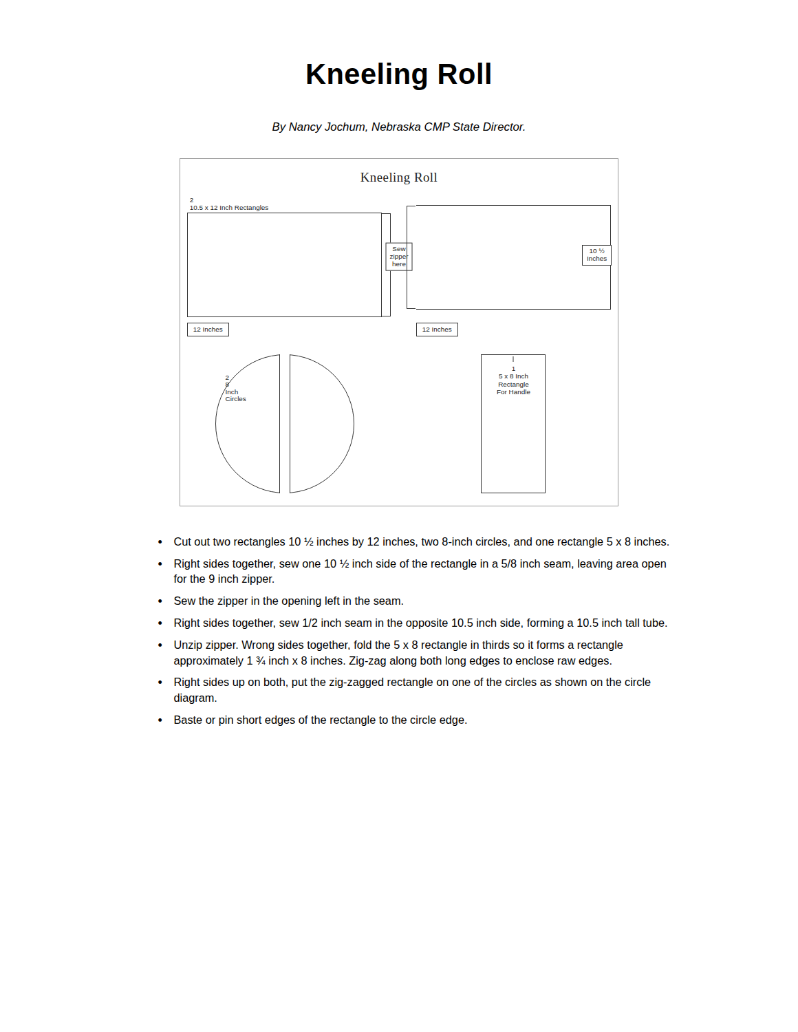Kneeling Roll
By Nancy Jochum, Nebraska CMP State Director.
Kneeling Roll
2
10.5 x 12 Inch Rectangles
Sew
zipper
here
10 ½
Inches
12 Inches
12 Inches
2
8
Inch
Circles
1
5 x 8 Inch
Rectangle
For Handle
Cut out two rectangles 10 ½ inches by 12 inches, two 8-inch circles, and one rectangle 5 x 8 inches.
Right sides together, sew one 10 ½ inch side of the rectangle in a 5/8 inch seam, leaving area open for the 9 inch zipper.
Sew the zipper in the opening left in the seam.
Right sides together, sew 1/2 inch seam in the opposite 10.5 inch side, forming a 10.5 inch tall tube.
Unzip zipper. Wrong sides together, fold the 5 x 8 rectangle in thirds so it forms a rectangle approximately 1 ¾ inch x 8 inches. Zig-zag along both long edges to enclose raw edges.
Right sides up on both, put the zig-zagged rectangle on one of the circles as shown on the circle diagram.
Baste or pin short edges of the rectangle to the circle edge.